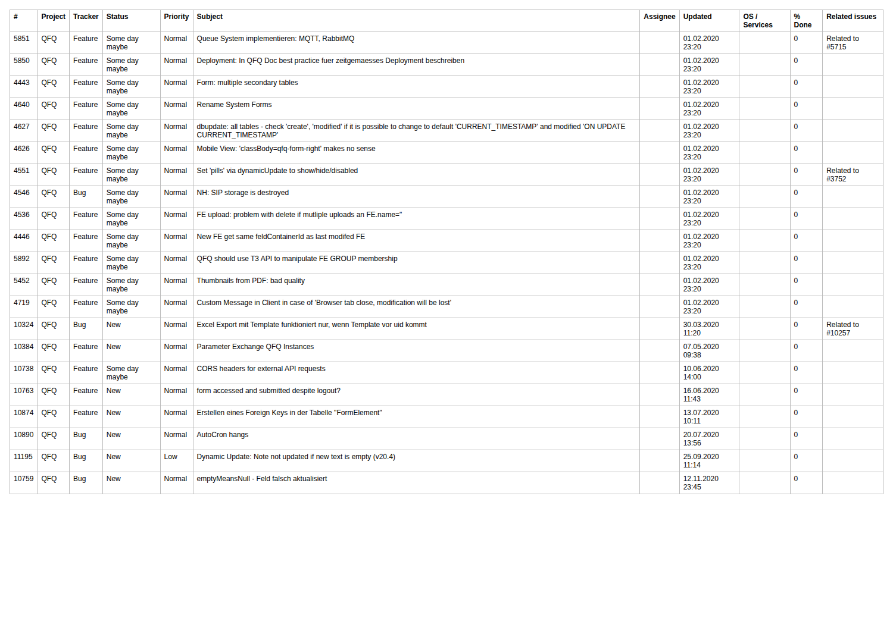| # | Project | Tracker | Status | Priority | Subject | Assignee | Updated | OS / Services | % Done | Related issues |
| --- | --- | --- | --- | --- | --- | --- | --- | --- | --- | --- |
| 5851 | QFQ | Feature | Some day maybe | Normal | Queue System implementieren: MQTT, RabbitMQ | | 01.02.2020 23:20 | | 0 | Related to #5715 |
| 5850 | QFQ | Feature | Some day maybe | Normal | Deployment: In QFQ Doc best practice fuer zeitgemaesses Deployment beschreiben | | 01.02.2020 23:20 | | 0 | |
| 4443 | QFQ | Feature | Some day maybe | Normal | Form: multiple secondary tables | | 01.02.2020 23:20 | | 0 | |
| 4640 | QFQ | Feature | Some day maybe | Normal | Rename System Forms | | 01.02.2020 23:20 | | 0 | |
| 4627 | QFQ | Feature | Some day maybe | Normal | dbupdate: all tables - check 'create', 'modified' if it is possible to change to default 'CURRENT_TIMESTAMP' and modified 'ON UPDATE CURRENT_TIMESTAMP' | | 01.02.2020 23:20 | | 0 | |
| 4626 | QFQ | Feature | Some day maybe | Normal | Mobile View: 'classBody=qfq-form-right' makes no sense | | 01.02.2020 23:20 | | 0 | |
| 4551 | QFQ | Feature | Some day maybe | Normal | Set 'pills' via dynamicUpdate to show/hide/disabled | | 01.02.2020 23:20 | | 0 | Related to #3752 |
| 4546 | QFQ | Bug | Some day maybe | Normal | NH: SIP storage is destroyed | | 01.02.2020 23:20 | | 0 | |
| 4536 | QFQ | Feature | Some day maybe | Normal | FE upload: problem with delete if mutliple uploads an FE.name=" | | 01.02.2020 23:20 | | 0 | |
| 4446 | QFQ | Feature | Some day maybe | Normal | New FE get same feldContainerId as last modifed FE | | 01.02.2020 23:20 | | 0 | |
| 5892 | QFQ | Feature | Some day maybe | Normal | QFQ should use T3 API to manipulate FE GROUP membership | | 01.02.2020 23:20 | | 0 | |
| 5452 | QFQ | Feature | Some day maybe | Normal | Thumbnails from PDF: bad quality | | 01.02.2020 23:20 | | 0 | |
| 4719 | QFQ | Feature | Some day maybe | Normal | Custom Message in Client in case of 'Browser tab close, modification will be lost' | | 01.02.2020 23:20 | | 0 | |
| 10324 | QFQ | Bug | New | Normal | Excel Export mit Template funktioniert nur, wenn Template vor uid kommt | | 30.03.2020 11:20 | | 0 | Related to #10257 |
| 10384 | QFQ | Feature | New | Normal | Parameter Exchange QFQ Instances | | 07.05.2020 09:38 | | 0 | |
| 10738 | QFQ | Feature | Some day maybe | Normal | CORS headers for external API requests | | 10.06.2020 14:00 | | 0 | |
| 10763 | QFQ | Feature | New | Normal | form accessed and submitted despite logout? | | 16.06.2020 11:43 | | 0 | |
| 10874 | QFQ | Feature | New | Normal | Erstellen eines Foreign Keys in der Tabelle "FormElement" | | 13.07.2020 10:11 | | 0 | |
| 10890 | QFQ | Bug | New | Normal | AutoCron hangs | | 20.07.2020 13:56 | | 0 | |
| 11195 | QFQ | Bug | New | Low | Dynamic Update: Note not updated if new text is empty (v20.4) | | 25.09.2020 11:14 | | 0 | |
| 10759 | QFQ | Bug | New | Normal | emptyMeansNull - Feld falsch aktualisiert | | 12.11.2020 23:45 | | 0 | |